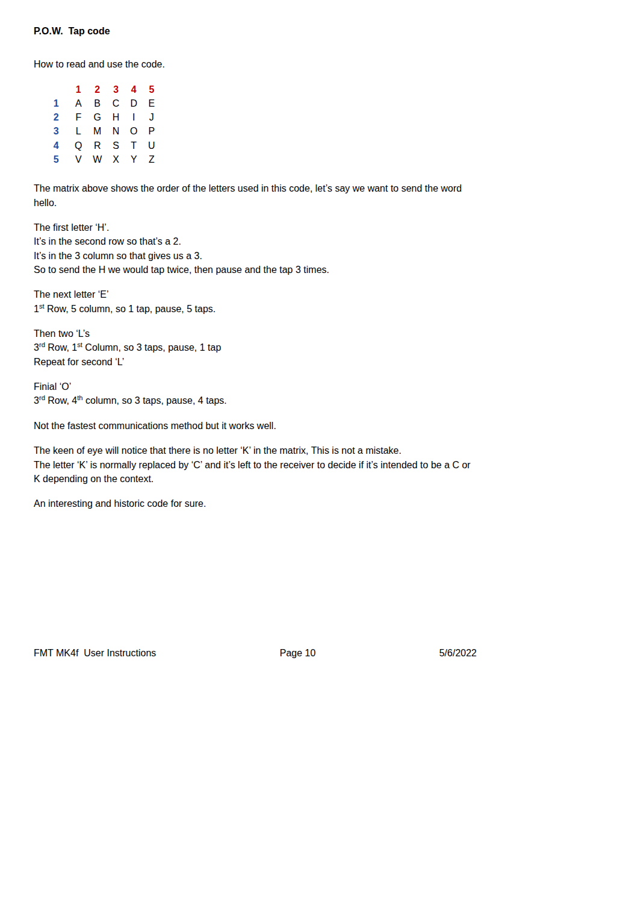P.O.W. Tap code
How to read and use the code.
| | 1 | 2 | 3 | 4 | 5 |
| --- | --- | --- | --- | --- | --- |
| 1 | A | B | C | D | E |
| 2 | F | G | H | I | J |
| 3 | L | M | N | O | P |
| 4 | Q | R | S | T | U |
| 5 | V | W | X | Y | Z |
The matrix above shows the order of the letters used in this code, let’s say we want to send the word hello.
The first letter ‘H’.
It’s in the second row so that’s a 2.
It’s in the 3 column so that gives us a 3.
So to send the H we would tap twice, then pause and the tap 3 times.
The next letter ‘E’
1st Row, 5 column, so 1 tap, pause, 5 taps.
Then two ‘L’s
3rd Row, 1st Column, so 3 taps, pause, 1 tap
Repeat for second ‘L’
Finial ‘O’
3rd Row, 4th column, so 3 taps, pause, 4 taps.
Not the fastest communications method but it works well.
The keen of eye will notice that there is no letter ‘K’ in the matrix, This is not a mistake.
The letter ‘K’ is normally replaced by ‘C’ and it’s left to the receiver to decide if it’s intended to be a C or K depending on the context.
An interesting and historic code for sure.
FMT MK4f User Instructions Page 10 5/6/2022